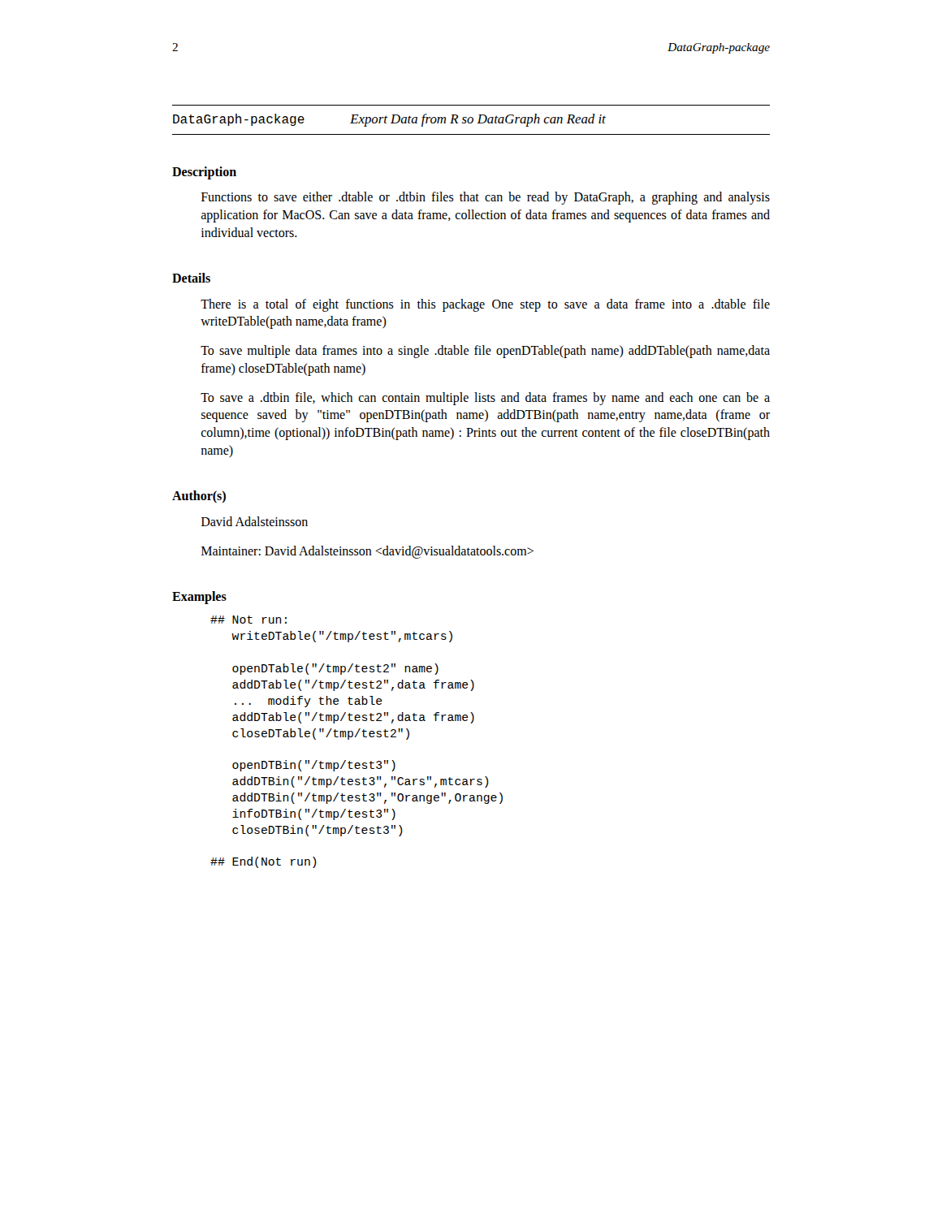2 DataGraph-package
DataGraph-package
Export Data from R so DataGraph can Read it
Description
Functions to save either .dtable or .dtbin files that can be read by DataGraph, a graphing and analysis application for MacOS. Can save a data frame, collection of data frames and sequences of data frames and individual vectors.
Details
There is a total of eight functions in this package One step to save a data frame into a .dtable file writeDTable(path name,data frame)
To save multiple data frames into a single .dtable file openDTable(path name) addDTable(path name,data frame) closeDTable(path name)
To save a .dtbin file, which can contain multiple lists and data frames by name and each one can be a sequence saved by "time" openDTBin(path name) addDTBin(path name,entry name,data (frame or column),time (optional)) infoDTBin(path name) : Prints out the current content of the file closeDTBin(path name)
Author(s)
David Adalsteinsson
Maintainer: David Adalsteinsson <david@visualdatatools.com>
Examples
## Not run: 
   writeDTable("/tmp/test",mtcars)

   openDTable("/tmp/test2" name)
   addDTable("/tmp/test2",data frame)
   ...  modify the table
   addDTable("/tmp/test2",data frame)
   closeDTable("/tmp/test2")

   openDTBin("/tmp/test3")
   addDTBin("/tmp/test3","Cars",mtcars)
   addDTBin("/tmp/test3","Orange",Orange)
   infoDTBin("/tmp/test3")
   closeDTBin("/tmp/test3")

## End(Not run)